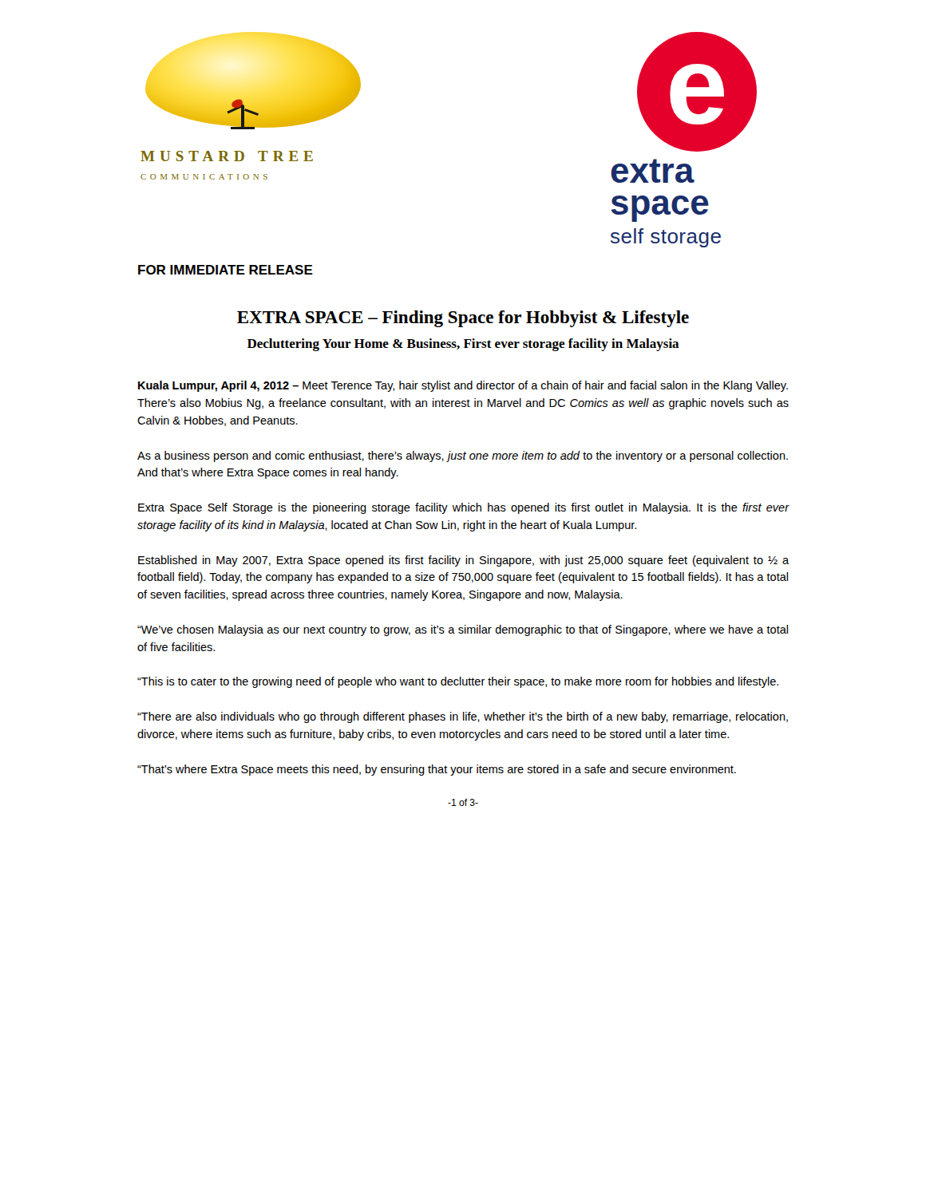MUSTARD TREE
COMMUNICATIONS
e
extra
space
self storage
FOR IMMEDIATE RELEASE
EXTRA SPACE – Finding Space for Hobbyist & Lifestyle
Decluttering Your Home & Business, First ever storage facility in Malaysia
Kuala Lumpur, April 4, 2012 – Meet Terence Tay, hair stylist and director of a chain of hair and facial salon in the Klang Valley. There’s also Mobius Ng, a freelance consultant, with an interest in Marvel and DC Comics as well as graphic novels such as Calvin & Hobbes, and Peanuts.
As a business person and comic enthusiast, there’s always, just one more item to add to the inventory or a personal collection. And that’s where Extra Space comes in real handy.
Extra Space Self Storage is the pioneering storage facility which has opened its first outlet in Malaysia. It is the first ever storage facility of its kind in Malaysia, located at Chan Sow Lin, right in the heart of Kuala Lumpur.
Established in May 2007, Extra Space opened its first facility in Singapore, with just 25,000 square feet (equivalent to ½ a football field). Today, the company has expanded to a size of 750,000 square feet (equivalent to 15 football fields). It has a total of seven facilities, spread across three countries, namely Korea, Singapore and now, Malaysia.
“We’ve chosen Malaysia as our next country to grow, as it’s a similar demographic to that of Singapore, where we have a total of five facilities.
“This is to cater to the growing need of people who want to declutter their space, to make more room for hobbies and lifestyle.
“There are also individuals who go through different phases in life, whether it’s the birth of a new baby, remarriage, relocation, divorce, where items such as furniture, baby cribs, to even motorcycles and cars need to be stored until a later time.
“That’s where Extra Space meets this need, by ensuring that your items are stored in a safe and secure environment.
-1 of 3-